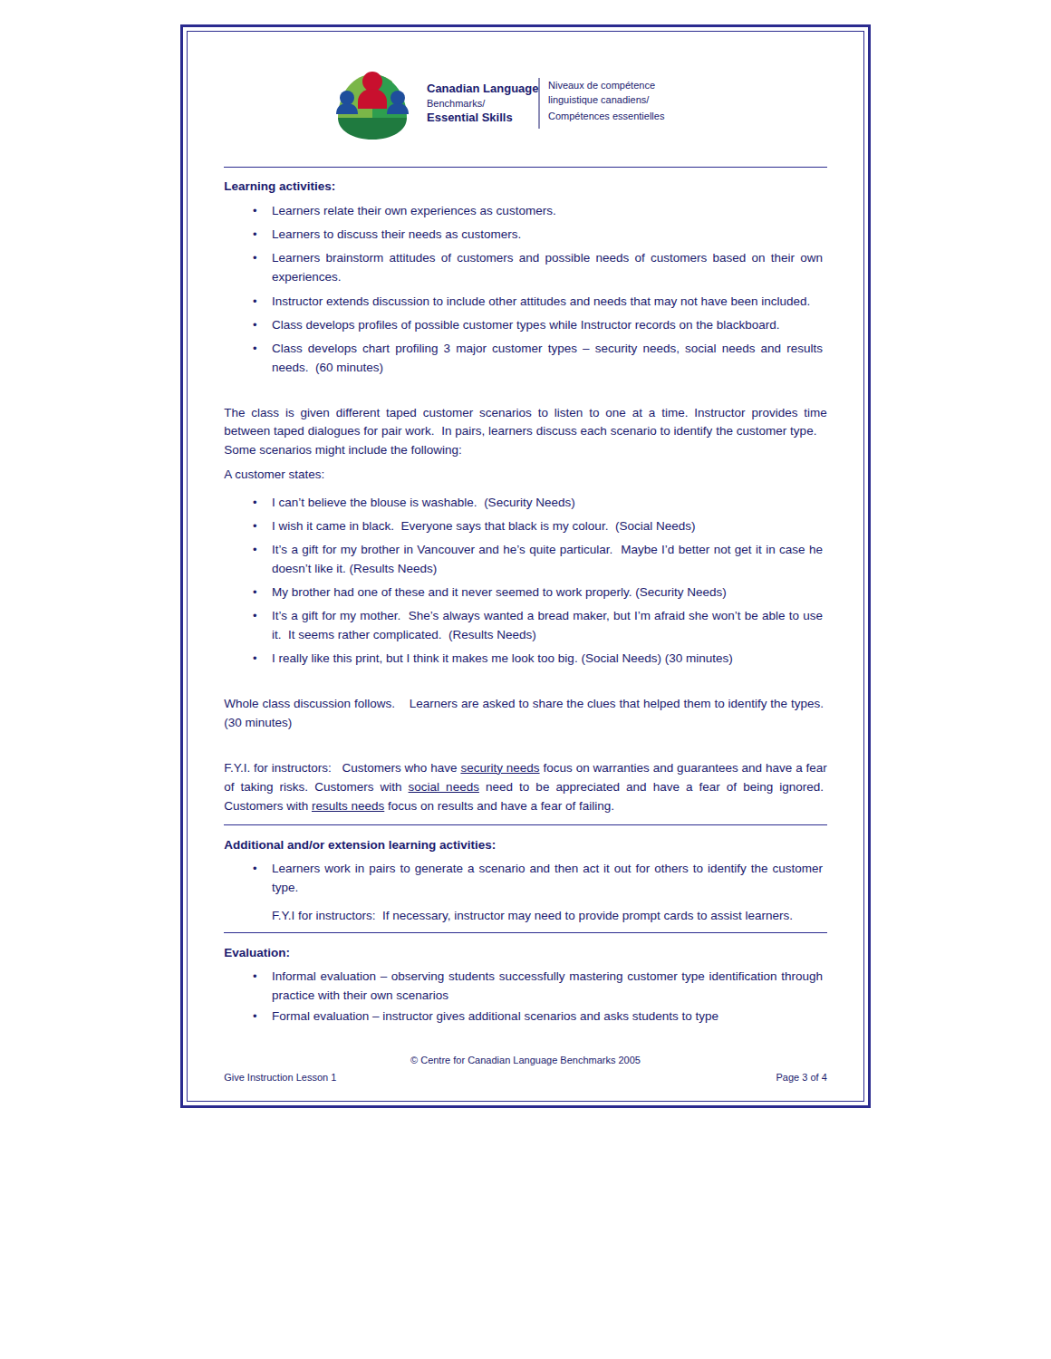Canadian Language Benchmarks/ Essential Skills Niveaux de compétence linguistique canadiens/ Compétences essentielles
Learning activities:
Learners relate their own experiences as customers.
Learners to discuss their needs as customers.
Learners brainstorm attitudes of customers and possible needs of customers based on their own experiences.
Instructor extends discussion to include other attitudes and needs that may not have been included.
Class develops profiles of possible customer types while Instructor records on the blackboard.
Class develops chart profiling 3 major customer types – security needs, social needs and results needs. (60 minutes)
The class is given different taped customer scenarios to listen to one at a time. Instructor provides time between taped dialogues for pair work. In pairs, learners discuss each scenario to identify the customer type. Some scenarios might include the following:
A customer states:
I can’t believe the blouse is washable. (Security Needs)
I wish it came in black. Everyone says that black is my colour. (Social Needs)
It’s a gift for my brother in Vancouver and he’s quite particular. Maybe I’d better not get it in case he doesn’t like it. (Results Needs)
My brother had one of these and it never seemed to work properly. (Security Needs)
It’s a gift for my mother. She’s always wanted a bread maker, but I’m afraid she won’t be able to use it. It seems rather complicated. (Results Needs)
I really like this print, but I think it makes me look too big. (Social Needs) (30 minutes)
Whole class discussion follows. Learners are asked to share the clues that helped them to identify the types. (30 minutes)
F.Y.I. for instructors: Customers who have security needs focus on warranties and guarantees and have a fear of taking risks. Customers with social needs need to be appreciated and have a fear of being ignored. Customers with results needs focus on results and have a fear of failing.
Additional and/or extension learning activities:
Learners work in pairs to generate a scenario and then act it out for others to identify the customer type.
F.Y.I for instructors: If necessary, instructor may need to provide prompt cards to assist learners.
Evaluation:
Informal evaluation – observing students successfully mastering customer type identification through practice with their own scenarios
Formal evaluation – instructor gives additional scenarios and asks students to type
© Centre for Canadian Language Benchmarks 2005
Give Instruction Lesson 1
Page 3 of 4